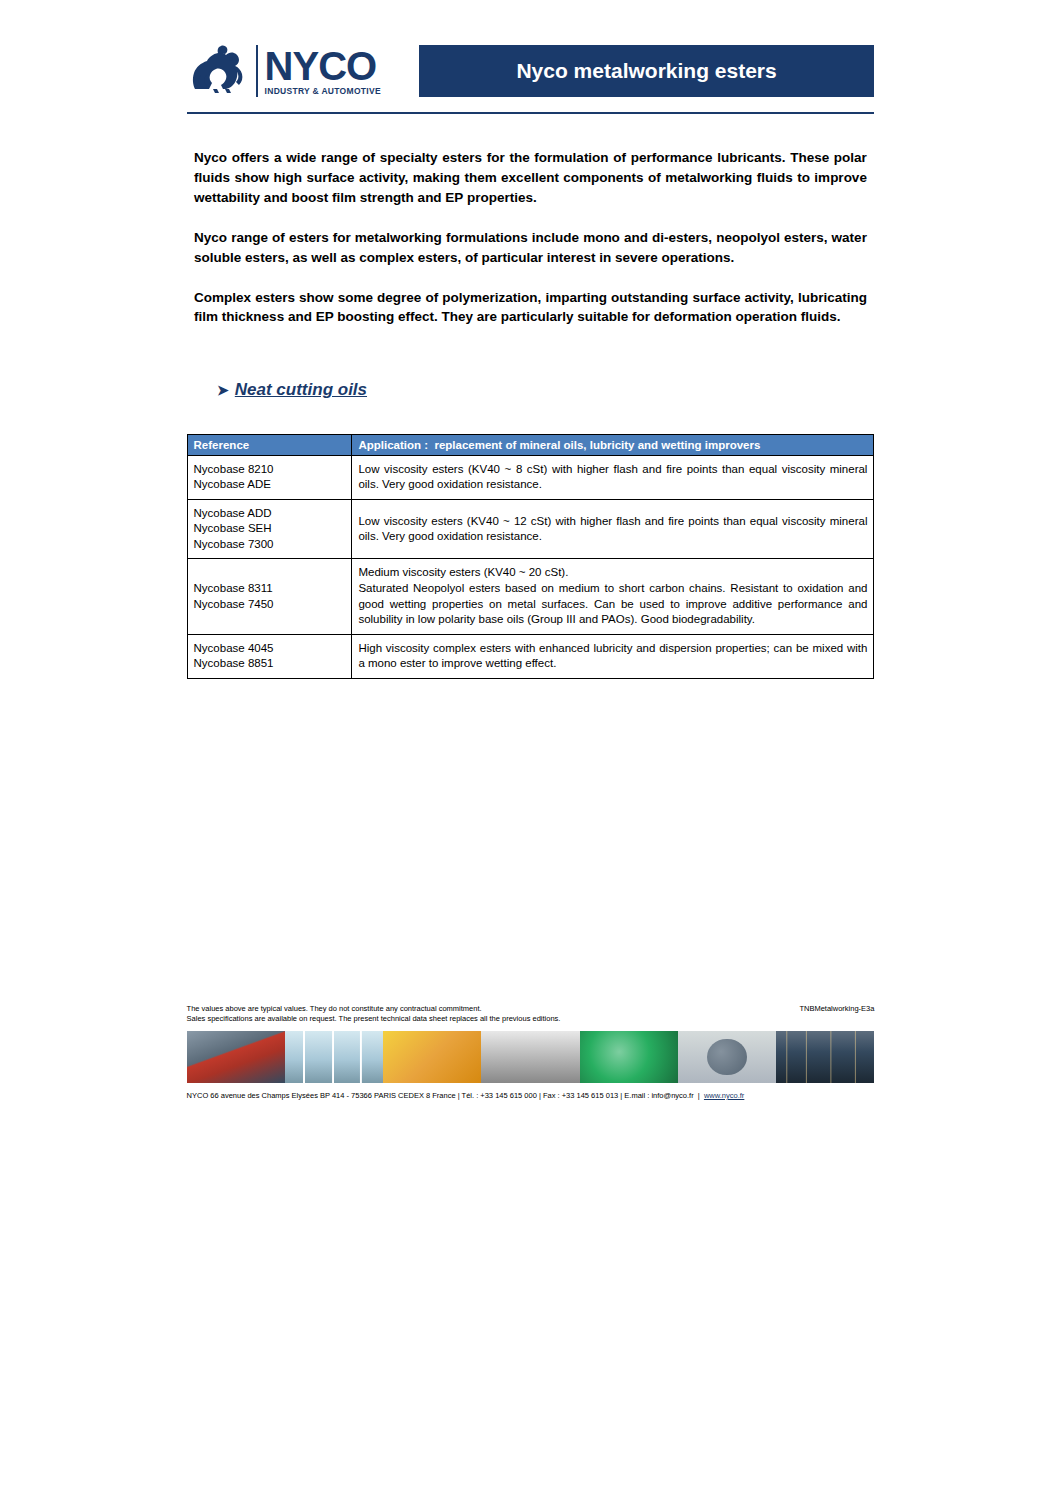NYCO
INDUSTRY & AUTOMOTIVE
Nyco metalworking esters
Nyco offers a wide range of specialty esters for the formulation of performance lubricants. These polar fluids show high surface activity, making them excellent components of metalworking fluids to improve wettability and boost film strength and EP properties.
Nyco range of esters for metalworking formulations include mono and di-esters, neopolyol esters, water soluble esters, as well as complex esters, of particular interest in severe operations.
Complex esters show some degree of polymerization, imparting outstanding surface activity, lubricating film thickness and EP boosting effect. They are particularly suitable for deformation operation fluids.
➤ Neat cutting oils
| Reference | Application : replacement of mineral oils, lubricity and wetting improvers |
| --- | --- |
| Nycobase 8210 Nycobase ADE | Low viscosity esters (KV40 ~ 8 cSt) with higher flash and fire points than equal viscosity mineral oils. Very good oxidation resistance. |
| Nycobase ADD Nycobase SEH Nycobase 7300 | Low viscosity esters (KV40 ~ 12 cSt) with higher flash and fire points than equal viscosity mineral oils. Very good oxidation resistance. |
| Nycobase 8311 Nycobase 7450 | Medium viscosity esters (KV40 ~ 20 cSt). Saturated Neopolyol esters based on medium to short carbon chains. Resistant to oxidation and good wetting properties on metal surfaces. Can be used to improve additive performance and solubility in low polarity base oils (Group III and PAOs). Good biodegradability. |
| Nycobase 4045 Nycobase 8851 | High viscosity complex esters with enhanced lubricity and dispersion properties; can be mixed with a mono ester to improve wetting effect. |
The values above are typical values. They do not constitute any contractual commitment.
Sales specifications are available on request. The present technical data sheet replaces all the previous editions.
TNBMetalworking-E3a
NYCO 66 avenue des Champs Elysées BP 414 - 75366 PARIS CEDEX 8 France | Tél. : +33 145 615 000 | Fax : +33 145 615 013 | E.mail : info@nyco.fr | www.nyco.fr